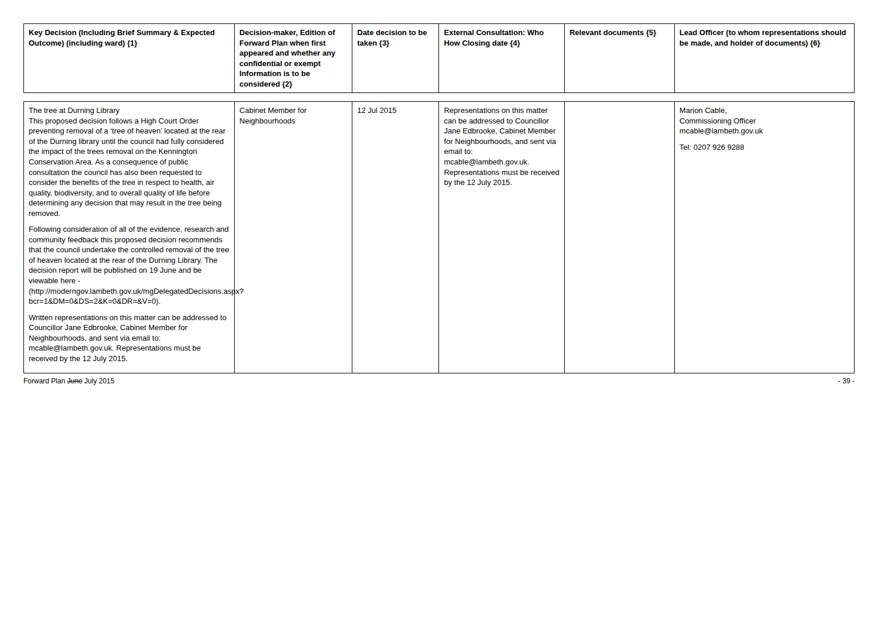| Key Decision (Including Brief Summary & Expected Outcome) (including ward) {1} | Decision-maker, Edition of Forward Plan when first appeared and whether any confidential or exempt Information is to be considered {2} | Date decision to be taken {3} | External Consultation: Who How Closing date {4} | Relevant documents {5} | Lead Officer (to whom representations should be made, and holder of documents) {6} |
| --- | --- | --- | --- | --- | --- |
| The tree at Durning Library This proposed decision follows a High Court Order preventing removal of a ‘tree of heaven’ located at the rear of the Durning library until the council had fully considered the impact of the trees removal on the Kennington Conservation Area. As a consequence of public consultation the council has also been requested to consider the benefits of the tree in respect to health, air quality, biodiversity, and to overall quality of life before determining any decision that may result in the tree being removed. Following consideration of all of the evidence, research and community feedback this proposed decision recommends that the council undertake the controlled removal of the tree of heaven located at the rear of the Durning Library. The decision report will be published on 19 June and be viewable here - (http://moderngov.lambeth.gov.uk/mgDelegatedDecisions.aspx?bcr=1&DM=0&DS=2&K=0&DR=&V=0). Written representations on this matter can be addressed to Councillor Jane Edbrooke, Cabinet Member for Neighbourhoods, and sent via email to: mcable@lambeth.gov.uk. Representations must be received by the 12 July 2015. | Cabinet Member for Neighbourhoods | 12 Jul 2015 | Representations on this matter can be addressed to Councillor Jane Edbrooke, Cabinet Member for Neighbourhoods, and sent via email to: mcable@lambeth.gov.uk. Representations must be received by the 12 July 2015. | | Marion Cable, Commissioning Officer mcable@lambeth.gov.uk Tel: 0207 926 9288 |
Forward Plan June July 2015 - 39 -